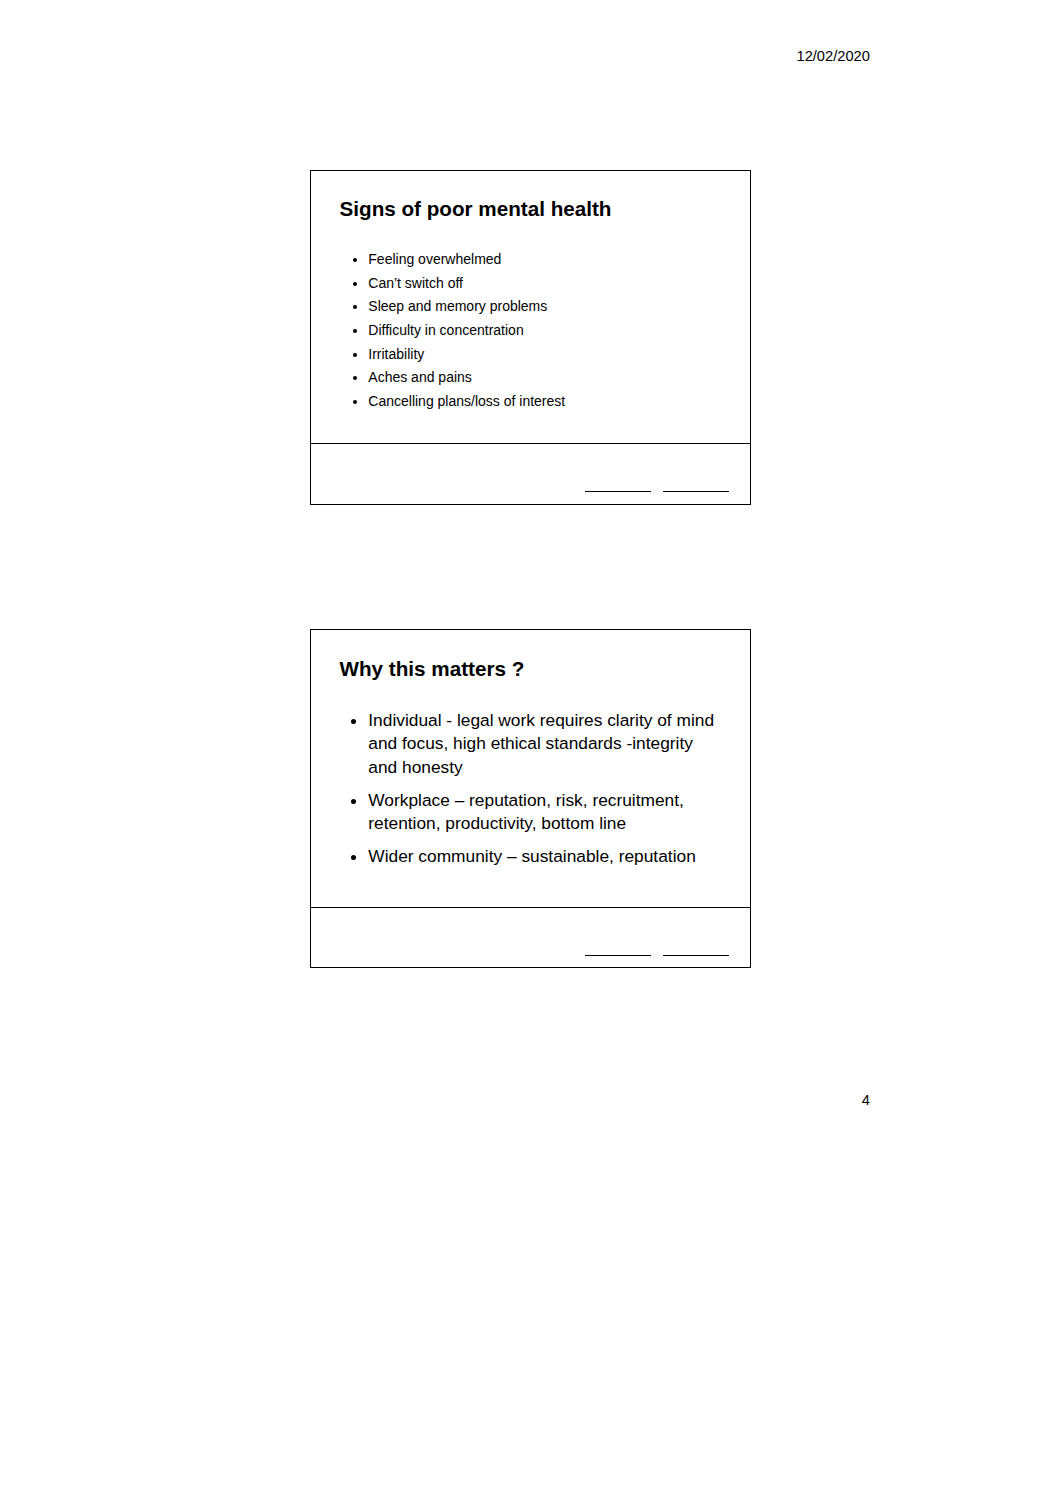12/02/2020
Signs of poor mental health
Feeling overwhelmed
Can’t switch off
Sleep and memory problems
Difficulty in concentration
Irritability
Aches and pains
Cancelling plans/loss of interest
Why this matters ?
Individual - legal work requires clarity of mind and focus, high ethical standards -integrity and honesty
Workplace – reputation, risk, recruitment, retention, productivity, bottom line
Wider community – sustainable, reputation
4